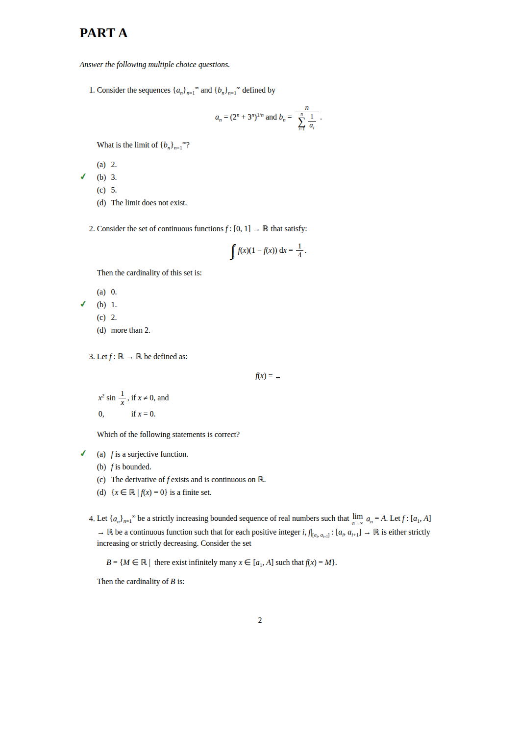PART A
Answer the following multiple choice questions.
Consider the sequences {an}n=1∞ and {bn}n=1∞ defined by
an = (2n + 3n)1/n and bn = n n∑i=11 ai .
What is the limit of {bn}n=1∞?
2.
3.
5.
The limit does not exist.
Consider the set of continuous functions f : [0, 1] → ℝ that satisfy:
1∫0 f(x)(1 − f(x)) dx = 14.
Then the cardinality of this set is:
0.
1.
2.
more than 2.
Let f : ℝ → ℝ be defined as:
f(x) =
| x 2 sin 1 x , | if x ≠ 0, and |
| 0, | if x = 0. |
Which of the following statements is correct?
f is a surjective function.
f is bounded.
The derivative of f exists and is continuous on ℝ.
{x ∈ ℝ | f(x) = 0} is a finite set.
Let {an}n=1∞ be a strictly increasing bounded sequence of real numbers such that lim n→∞ an = A. Let f : [a1, A] → ℝ be a continuous function such that for each positive integer i, f|[ai, ai+1] : [ai, ai+1] → ℝ is either strictly increasing or strictly decreasing. Consider the set
B = {M ∈ ℝ | there exist infinitely many x ∈ [a1, A] such that f(x) = M}.
Then the cardinality of B is:
2